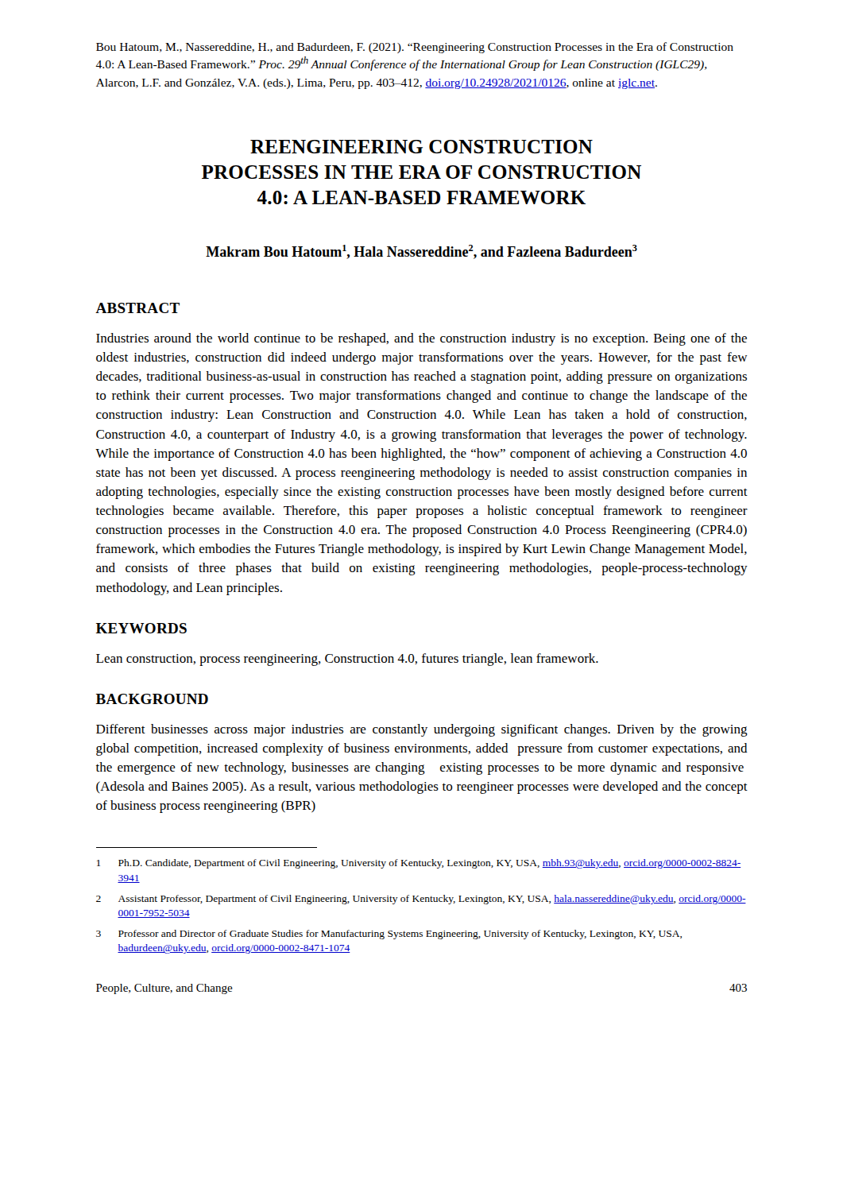Bou Hatoum, M., Nassereddine, H., and Badurdeen, F. (2021). “Reengineering Construction Processes in the Era of Construction 4.0: A Lean-Based Framework.” Proc. 29th Annual Conference of the International Group for Lean Construction (IGLC29), Alarcon, L.F. and González, V.A. (eds.), Lima, Peru, pp. 403–412, doi.org/10.24928/2021/0126, online at iglc.net.
Reengineering Construction
Processes in the Era of Construction
4.0: A Lean-Based Framework
Makram Bou Hatoum1, Hala Nassereddine2, and Fazleena Badurdeen3
Abstract
Industries around the world continue to be reshaped, and the construction industry is no exception. Being one of the oldest industries, construction did indeed undergo major transformations over the years. However, for the past few decades, traditional business-as-usual in construction has reached a stagnation point, adding pressure on organizations to rethink their current processes. Two major transformations changed and continue to change the landscape of the construction industry: Lean Construction and Construction 4.0. While Lean has taken a hold of construction, Construction 4.0, a counterpart of Industry 4.0, is a growing transformation that leverages the power of technology. While the importance of Construction 4.0 has been highlighted, the “how” component of achieving a Construction 4.0 state has not been yet discussed. A process reengineering methodology is needed to assist construction companies in adopting technologies, especially since the existing construction processes have been mostly designed before current technologies became available. Therefore, this paper proposes a holistic conceptual framework to reengineer construction processes in the Construction 4.0 era. The proposed Construction 4.0 Process Reengineering (CPR4.0) framework, which embodies the Futures Triangle methodology, is inspired by Kurt Lewin Change Management Model, and consists of three phases that build on existing reengineering methodologies, people-process-technology methodology, and Lean principles.
Keywords
Lean construction, process reengineering, Construction 4.0, futures triangle, lean framework.
Background
Different businesses across major industries are constantly undergoing significant changes. Driven by the growing global competition, increased complexity of business environments, added pressure from customer expectations, and the emergence of new technology, businesses are changing existing processes to be more dynamic and responsive (Adesola and Baines 2005). As a result, various methodologies to reengineer processes were developed and the concept of business process reengineering (BPR)
1
Ph.D. Candidate, Department of Civil Engineering, University of Kentucky, Lexington, KY, USA, mbh.93@uky.edu, orcid.org/0000-0002-8824-3941
2
Assistant Professor, Department of Civil Engineering, University of Kentucky, Lexington, KY, USA, hala.nassereddine@uky.edu, orcid.org/0000-0001-7952-5034
3
Professor and Director of Graduate Studies for Manufacturing Systems Engineering, University of Kentucky, Lexington, KY, USA, badurdeen@uky.edu, orcid.org/0000-0002-8471-1074
People, Culture, and Change 403